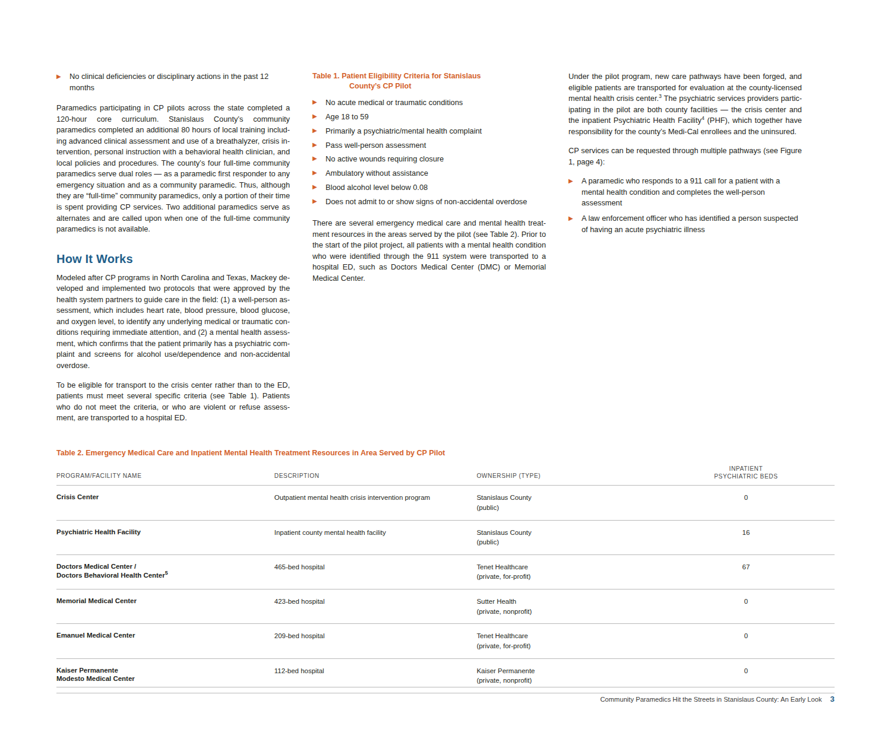No clinical deficiencies or disciplinary actions in the past 12 months
Paramedics participating in CP pilots across the state completed a 120-hour core curriculum. Stanislaus County’s community paramedics completed an additional 80 hours of local training including advanced clinical assessment and use of a breathalyzer, crisis intervention, personal instruction with a behavioral health clinician, and local policies and procedures. The county’s four full-time community paramedics serve dual roles — as a paramedic first responder to any emergency situation and as a community paramedic. Thus, although they are “full-time” community paramedics, only a portion of their time is spent providing CP services. Two additional paramedics serve as alternates and are called upon when one of the full-time community paramedics is not available.
How It Works
Modeled after CP programs in North Carolina and Texas, Mackey developed and implemented two protocols that were approved by the health system partners to guide care in the field: (1) a well-person assessment, which includes heart rate, blood pressure, blood glucose, and oxygen level, to identify any underlying medical or traumatic conditions requiring immediate attention, and (2) a mental health assessment, which confirms that the patient primarily has a psychiatric complaint and screens for alcohol use/dependence and non-accidental overdose.
To be eligible for transport to the crisis center rather than to the ED, patients must meet several specific criteria (see Table 1). Patients who do not meet the criteria, or who are violent or refuse assessment, are transported to a hospital ED.
Table 1. Patient Eligibility Criteria for Stanislaus County’s CP Pilot
No acute medical or traumatic conditions
Age 18 to 59
Primarily a psychiatric/mental health complaint
Pass well-person assessment
No active wounds requiring closure
Ambulatory without assistance
Blood alcohol level below 0.08
Does not admit to or show signs of non-accidental overdose
There are several emergency medical care and mental health treatment resources in the areas served by the pilot (see Table 2). Prior to the start of the pilot project, all patients with a mental health condition who were identified through the 911 system were transported to a hospital ED, such as Doctors Medical Center (DMC) or Memorial Medical Center.
Under the pilot program, new care pathways have been forged, and eligible patients are transported for evaluation at the county-licensed mental health crisis center.3 The psychiatric services providers participating in the pilot are both county facilities — the crisis center and the inpatient Psychiatric Health Facility4 (PHF), which together have responsibility for the county’s Medi-Cal enrollees and the uninsured.
CP services can be requested through multiple pathways (see Figure 1, page 4):
A paramedic who responds to a 911 call for a patient with a mental health condition and completes the well-person assessment
A law enforcement officer who has identified a person suspected of having an acute psychiatric illness
Table 2. Emergency Medical Care and Inpatient Mental Health Treatment Resources in Area Served by CP Pilot
| Program/Facility Name | Description | Ownership (Type) | Inpatient Psychiatric Beds |
| --- | --- | --- | --- |
| Crisis Center | Outpatient mental health crisis intervention program | Stanislaus County (public) | 0 |
| Psychiatric Health Facility | Inpatient county mental health facility | Stanislaus County (public) | 16 |
| Doctors Medical Center / Doctors Behavioral Health Center 5 | 465-bed hospital | Tenet Healthcare (private, for-profit) | 67 |
| Memorial Medical Center | 423-bed hospital | Sutter Health (private, nonprofit) | 0 |
| Emanuel Medical Center | 209-bed hospital | Tenet Healthcare (private, for-profit) | 0 |
| Kaiser Permanente Modesto Medical Center | 112-bed hospital | Kaiser Permanente (private, nonprofit) | 0 |
Community Paramedics Hit the Streets in Stanislaus County: An Early Look 3